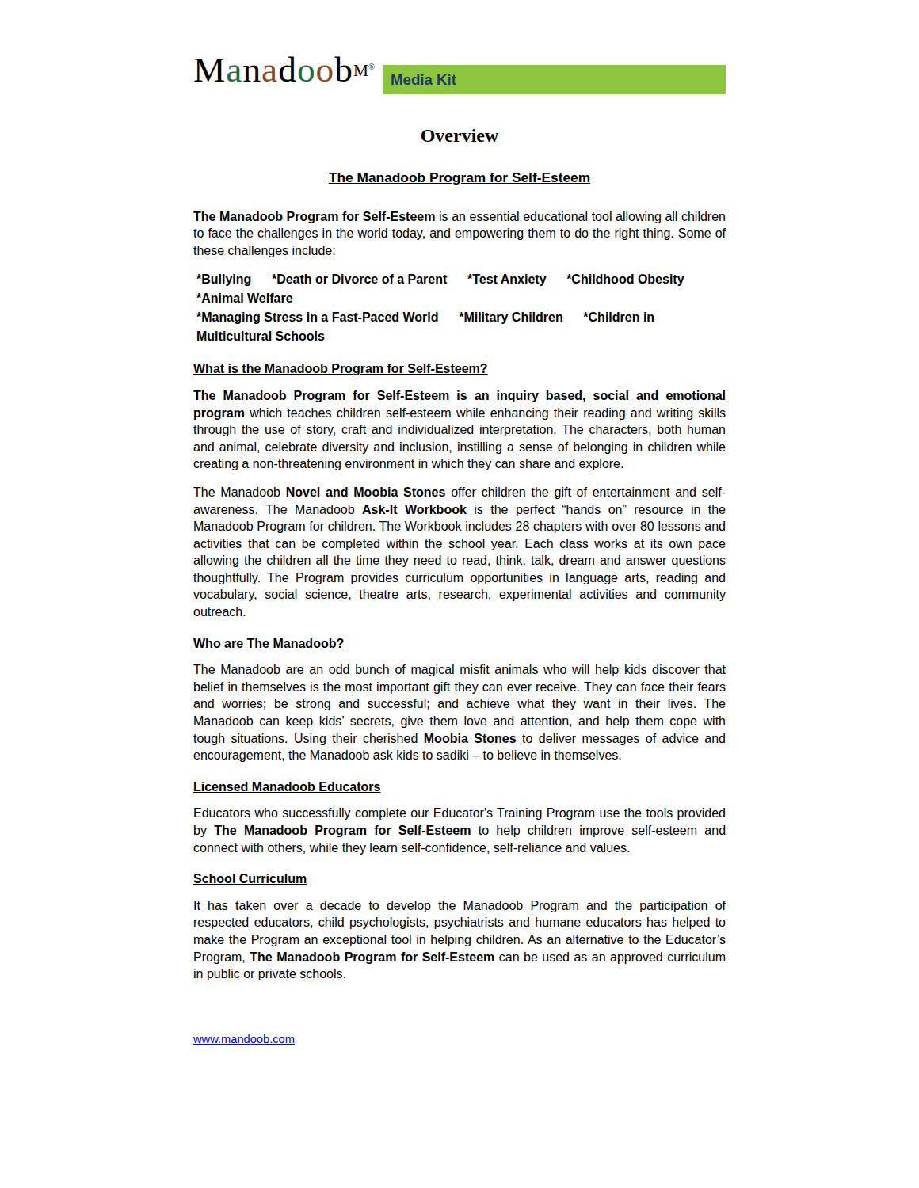Manadoob M®
Media Kit
Overview
The Manadoob Program for Self-Esteem
The Manadoob Program for Self-Esteem is an essential educational tool allowing all children to face the challenges in the world today, and empowering them to do the right thing. Some of these challenges include:
*Bullying *Death or Divorce of a Parent *Test Anxiety *Childhood Obesity *Animal Welfare *Managing Stress in a Fast-Paced World *Military Children *Children in Multicultural Schools
What is the Manadoob Program for Self-Esteem?
The Manadoob Program for Self-Esteem is an inquiry based, social and emotional program which teaches children self-esteem while enhancing their reading and writing skills through the use of story, craft and individualized interpretation. The characters, both human and animal, celebrate diversity and inclusion, instilling a sense of belonging in children while creating a non-threatening environment in which they can share and explore.
The Manadoob Novel and Moobia Stones offer children the gift of entertainment and self-awareness. The Manadoob Ask-It Workbook is the perfect “hands on” resource in the Manadoob Program for children. The Workbook includes 28 chapters with over 80 lessons and activities that can be completed within the school year. Each class works at its own pace allowing the children all the time they need to read, think, talk, dream and answer questions thoughtfully. The Program provides curriculum opportunities in language arts, reading and vocabulary, social science, theatre arts, research, experimental activities and community outreach.
Who are The Manadoob?
The Manadoob are an odd bunch of magical misfit animals who will help kids discover that belief in themselves is the most important gift they can ever receive. They can face their fears and worries; be strong and successful; and achieve what they want in their lives. The Manadoob can keep kids’ secrets, give them love and attention, and help them cope with tough situations. Using their cherished Moobia Stones to deliver messages of advice and encouragement, the Manadoob ask kids to sadiki – to believe in themselves.
Licensed Manadoob Educators
Educators who successfully complete our Educator's Training Program use the tools provided by The Manadoob Program for Self-Esteem to help children improve self-esteem and connect with others, while they learn self-confidence, self-reliance and values.
School Curriculum
It has taken over a decade to develop the Manadoob Program and the participation of respected educators, child psychologists, psychiatrists and humane educators has helped to make the Program an exceptional tool in helping children. As an alternative to the Educator’s Program, The Manadoob Program for Self-Esteem can be used as an approved curriculum in public or private schools.
www.mandoob.com